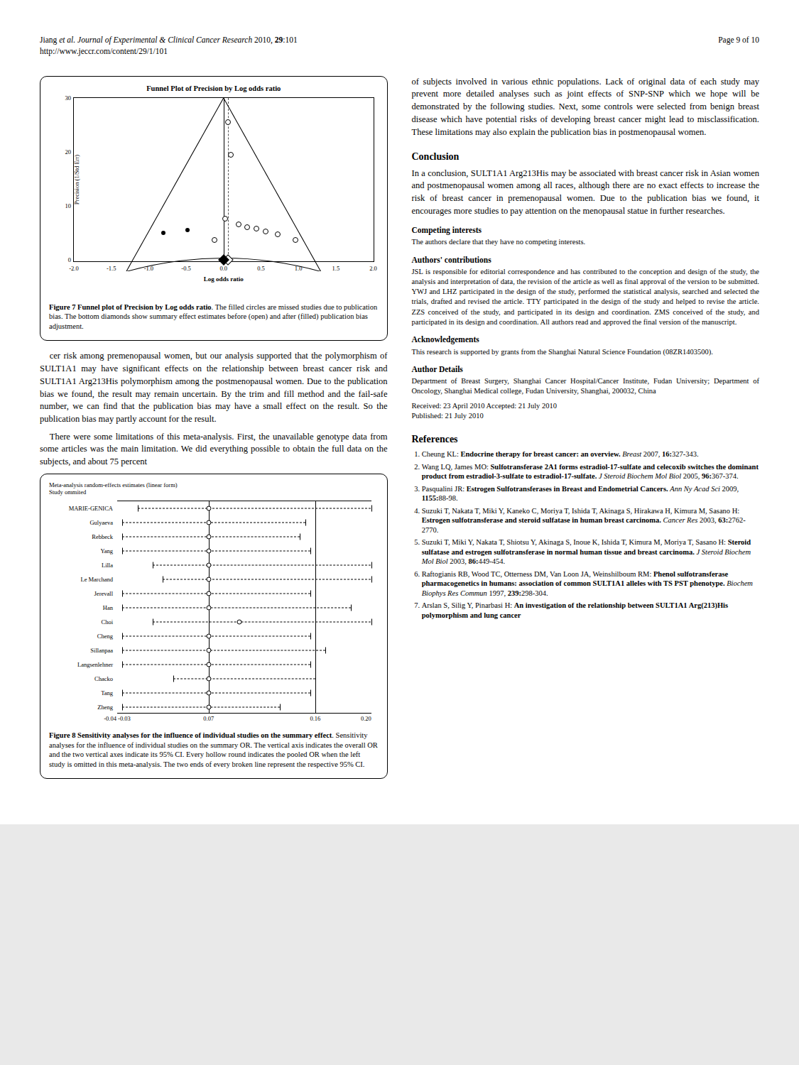Jiang et al. Journal of Experimental & Clinical Cancer Research 2010, 29:101 http://www.jeccr.com/content/29/1/101
Page 9 of 10
Funnel Plot of Precision by Log odds ratio
Precision (1/Std Err) 30 20 10 0
-2.0 -1.5 -1.0 -0.5 0.0 0.5 1.0 1.5 2.0 Log odds ratio
Figure 7 Funnel plot of Precision by Log odds ratio. The filled circles are missed studies due to publication bias. The bottom diamonds show summary effect estimates before (open) and after (filled) publication bias adjustment.
cer risk among premenopausal women, but our analysis supported that the polymorphism of SULT1A1 may have significant effects on the relationship between breast cancer risk and SULT1A1 Arg213His polymorphism among the postmenopausal women. Due to the publication bias we found, the result may remain uncertain. By the trim and fill method and the fail-safe number, we can find that the publication bias may have a small effect on the result. So the publication bias may partly account for the result.
There were some limitations of this meta-analysis. First, the unavailable genotype data from some articles was the main limitation. We did everything possible to obtain the full data on the subjects, and about 75 percent
Meta-analysis random-effects estimates (linear form)
Study ommited
MARIE-GENICA
Gulyaeva
Rebbeck
Yang
Lilla
Le Marchand
Jerevall
Han
Choi
Cheng
Sillanpaa
Langsenlehner
Chacko
Tang
Zheng
-0.04 -0.03 0.07 0.16 0.20
Figure 8 Sensitivity analyses for the influence of individual studies on the summary effect. Sensitivity analyses for the influence of individual studies on the summary OR. The vertical axis indicates the overall OR and the two vertical axes indicate its 95% CI. Every hollow round indicates the pooled OR when the left study is omitted in this meta-analysis. The two ends of every broken line represent the respective 95% CI.
of subjects involved in various ethnic populations. Lack of original data of each study may prevent more detailed analyses such as joint effects of SNP-SNP which we hope will be demonstrated by the following studies. Next, some controls were selected from benign breast disease which have potential risks of developing breast cancer might lead to misclassification. These limitations may also explain the publication bias in postmenopausal women.
Conclusion
In a conclusion, SULT1A1 Arg213His may be associated with breast cancer risk in Asian women and postmenopausal women among all races, although there are no exact effects to increase the risk of breast cancer in premenopausal women. Due to the publication bias we found, it encourages more studies to pay attention on the menopausal statue in further researches.
Competing interests
The authors declare that they have no competing interests.
Authors' contributions
JSL is responsible for editorial correspondence and has contributed to the conception and design of the study, the analysis and interpretation of data, the revision of the article as well as final approval of the version to be submitted. YWJ and LHZ participated in the design of the study, performed the statistical analysis, searched and selected the trials, drafted and revised the article. TTY participated in the design of the study and helped to revise the article. ZZS conceived of the study, and participated in its design and coordination. ZMS conceived of the study, and participated in its design and coordination. All authors read and approved the final version of the manuscript.
Acknowledgements
This research is supported by grants from the Shanghai Natural Science Foundation (08ZR1403500).
Author Details
Department of Breast Surgery, Shanghai Cancer Hospital/Cancer Institute, Fudan University; Department of Oncology, Shanghai Medical college, Fudan University, Shanghai, 200032, China
Received: 23 April 2010 Accepted: 21 July 2010
Published: 21 July 2010
References
Cheung KL: Endocrine therapy for breast cancer: an overview. Breast 2007, 16: 327-343.
Wang LQ, James MO: Sulfotransferase 2A1 forms estradiol-17-sulfate and celecoxib switches the dominant product from estradiol-3-sulfate to estradiol-17-sulfate. J Steroid Biochem Mol Biol 2005, 96: 367-374.
Pasqualini JR: Estrogen Sulfotransferases in Breast and Endometrial Cancers. Ann Ny Acad Sci 2009, 1155: 88-98.
Suzuki T, Nakata T, Miki Y, Kaneko C, Moriya T, Ishida T, Akinaga S, Hirakawa H, Kimura M, Sasano H: Estrogen sulfotransferase and steroid sulfatase in human breast carcinoma. Cancer Res 2003, 63: 2762-2770.
Suzuki T, Miki Y, Nakata T, Shiotsu Y, Akinaga S, Inoue K, Ishida T, Kimura M, Moriya T, Sasano H: Steroid sulfatase and estrogen sulfotransferase in normal human tissue and breast carcinoma. J Steroid Biochem Mol Biol 2003, 86: 449-454.
Raftogianis RB, Wood TC, Otterness DM, Van Loon JA, Weinshilboum RM: Phenol sulfotransferase pharmacogenetics in humans: association of common SULT1A1 alleles with TS PST phenotype. Biochem Biophys Res Commun 1997, 239: 298-304.
Arslan S, Silig Y, Pinarbasi H: An investigation of the relationship between SULT1A1 Arg(213)His polymorphism and lung cancer